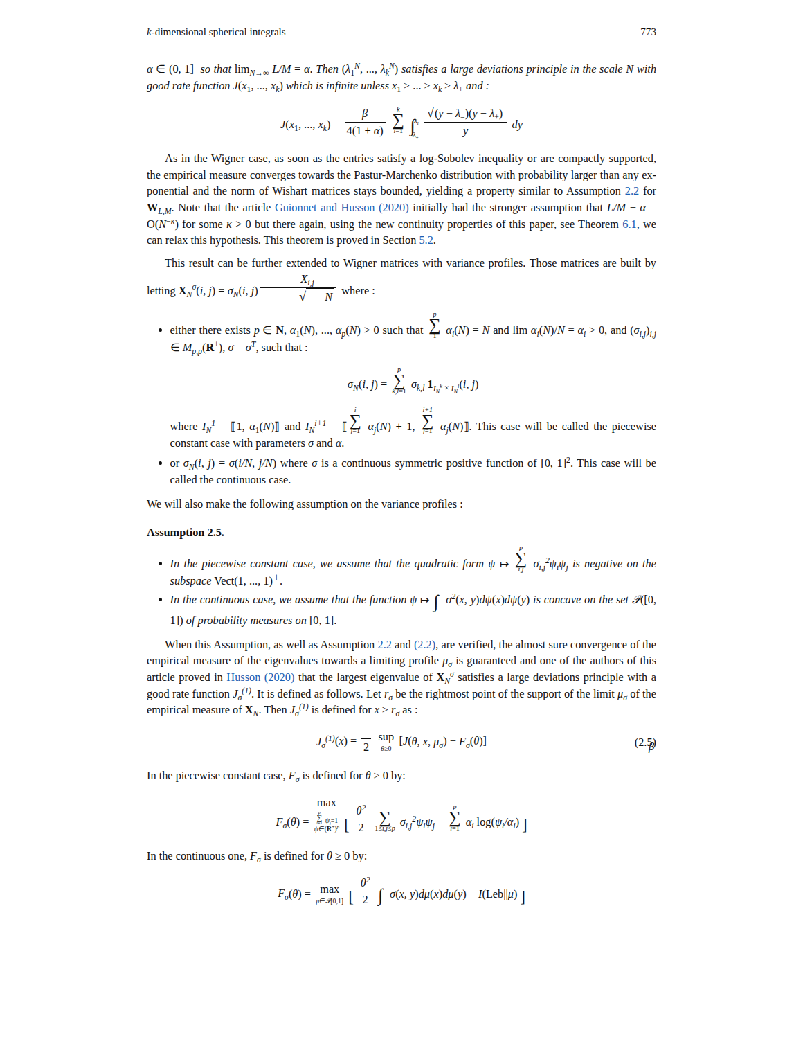k-dimensional spherical integrals 773
α ∈ (0, 1] so that limN→∞ L/M = α. Then (λ1N, ..., λkN) satisfies a large deviations principle in the scale N with good rate function J(x1, ..., xk) which is infinite unless x1 ≥ ... ≥ xk ≥ λ+ and :
J(x1, ..., xk) = β 4(1 + α) k∑i=1 xi∫λ+ (y − λ−)(y − λ+) y dy
As in the Wigner case, as soon as the entries satisfy a log-Sobolev inequality or are compactly supported, the empirical measure converges towards the Pastur-Marchenko distribution with probability larger than any exponential and the norm of Wishart matrices stays bounded, yielding a property similar to Assumption 2.2 for WL,M. Note that the article Guionnet and Husson (2020) initially had the stronger assumption that L/M − α = O(N−κ) for some κ > 0 but there again, using the new continuity properties of this paper, see Theorem 6.1, we can relax this hypothesis. This theorem is proved in Section 5.2.
This result can be further extended to Wigner matrices with variance profiles. Those matrices are built by letting XNσ(i, j) = σN(i, j)Xi,j N where :
either there exists p ∈ N, α1(N), ..., αp(N) > 0 such that p∑1 αi(N) = N and lim αi(N)/N = αi > 0, and (σi,j)i,j ∈ Mp,p(R+), σ = σT, such that :
σN(i, j) = p∑k,l=1 σk,l 1INk × INl(i, j)
where IN1 = ⟦1, α1(N)⟧ and INi+1 = ⟦i∑j=1 αj(N) + 1, i+1∑j=1 αj(N)⟧. This case will be called the piecewise constant case with parameters σ and α.
or σN(i, j) = σ(i/N, j/N) where σ is a continuous symmetric positive function of [0, 1]2. This case will be called the continuous case.
We will also make the following assumption on the variance profiles :
Assumption 2.5.
In the piecewise constant case, we assume that the quadratic form ψ ↦ p∑i,j σi,j2 ψiψj is negative on the subspace Vect(1, ..., 1)⊥.
In the continuous case, we assume that the function ψ ↦ ∫ σ2(x, y)dψ(x)dψ(y) is concave on the set 𝒫([0, 1]) of probability measures on [0, 1].
When this Assumption, as well as Assumption 2.2 and (2.2), are verified, the almost sure convergence of the empirical measure of the eigenvalues towards a limiting profile μσ is guaranteed and one of the authors of this article proved in Husson (2020) that the largest eigenvalue of XNσ satisfies a large deviations principle with a good rate function Jσ(1). It is defined as follows. Let rσ be the rightmost point of the support of the limit μσ of the empirical measure of XN. Then Jσ(1) is defined for x ≥ rσ as :
Jσ(1)(x) = β 2 sup θ≥0 [J(θ, x, μσ) − Fσ(θ)] (2.5)
In the piecewise constant case, Fσ is defined for θ ≥ 0 by:
Fσ(θ) = max p∑i=1 ψi=1 ψ∈(R+)p [ θ22 ∑1≤i,j≤p σi,j2ψiψj − p∑i=1 αi log(ψi/αi) ]
In the continuous one, Fσ is defined for θ ≥ 0 by:
Fσ(θ) = max μ∈𝒫[0,1] [ θ22 ∫ σ(x, y)dμ(x)dμ(y) − I(Leb||μ) ]